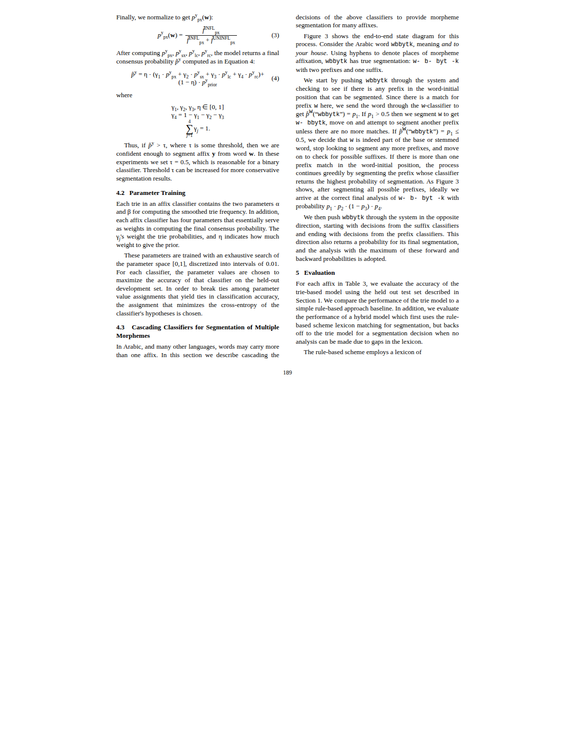Finally, we normalize to get pypx(w):
pypx(w) = f̂INFLpx f̂INFLpx + f̂UNINFLpx (3)
After computing pypx, pysx, pylc, pyrc, the model returns a final consensus probability p̂y computed as in Equation 4:
p̂y = η · (γ1 · pypx + γ2 · pysx + γ3 · pylc + γ4 · pyrc)+
(1 − η) · pyprior (4)
where
γ1, γ2, γ3, η ∈ [0, 1]
γ4 = 1 − γ1 − γ2 − γ3
4∑j=1γj = 1.
Thus, if p̂y > τ, where τ is some threshold, then we are confident enough to segment affix y from word w. In these experiments we set τ = 0.5, which is reasonable for a binary classifier. Threshold τ can be increased for more conservative segmentation results.
4.2 Parameter Training
Each trie in an affix classifier contains the two parameters α and β for computing the smoothed trie frequency. In addition, each affix classifier has four parameters that essentially serve as weights in computing the final consensus probability. The γj's weight the trie probabilities, and η indicates how much weight to give the prior.
These parameters are trained with an exhaustive search of the parameter space [0,1], discretized into intervals of 0.01. For each classifier, the parameter values are chosen to maximize the accuracy of that classifier on the held-out development set. In order to break ties among parameter value assignments that yield ties in classification accuracy, the assignment that minimizes the cross-entropy of the classifier's hypotheses is chosen.
4.3 Cascading Classifiers for Segmentation of Multiple Morphemes
In Arabic, and many other languages, words may carry more than one affix. In this section we describe cascading the decisions of the above classifiers to provide morpheme segmentation for many affixes.
Figure 3 shows the end-to-end state diagram for this process. Consider the Arabic word wbbytk, meaning and to your house. Using hyphens to denote places of morpheme affixation, wbbytk has true segmentation: w- b- byt -k with two prefixes and one suffix.
We start by pushing wbbytk through the system and checking to see if there is any prefix in the word-initial position that can be segmented. Since there is a match for prefix w here, we send the word through the w-classifier to get p̂w(“wbbytk”) = p1. If p1 > 0.5 then we segment w to get w- bbytk, move on and attempt to segment another prefix unless there are no more matches. If p̂w(“wbbytk”) = p1 ≤ 0.5, we decide that w is indeed part of the base or stemmed word, stop looking to segment any more prefixes, and move on to check for possible suffixes. If there is more than one prefix match in the word-initial position, the process continues greedily by segmenting the prefix whose classifier returns the highest probability of segmentation. As Figure 3 shows, after segmenting all possible prefixes, ideally we arrive at the correct final analysis of w- b- byt -k with probability p1 · p2 · (1 − p3) · p4.
We then push wbbytk through the system in the opposite direction, starting with decisions from the suffix classifiers and ending with decisions from the prefix classifiers. This direction also returns a probability for its final segmentation, and the analysis with the maximum of these forward and backward probabilities is adopted.
5 Evaluation
For each affix in Table 3, we evaluate the accuracy of the trie-based model using the held out test set described in Section 1. We compare the performance of the trie model to a simple rule-based approach baseline. In addition, we evaluate the performance of a hybrid model which first uses the rule-based scheme lexicon matching for segmentation, but backs off to the trie model for a segmentation decision when no analysis can be made due to gaps in the lexicon.
The rule-based scheme employs a lexicon of
189